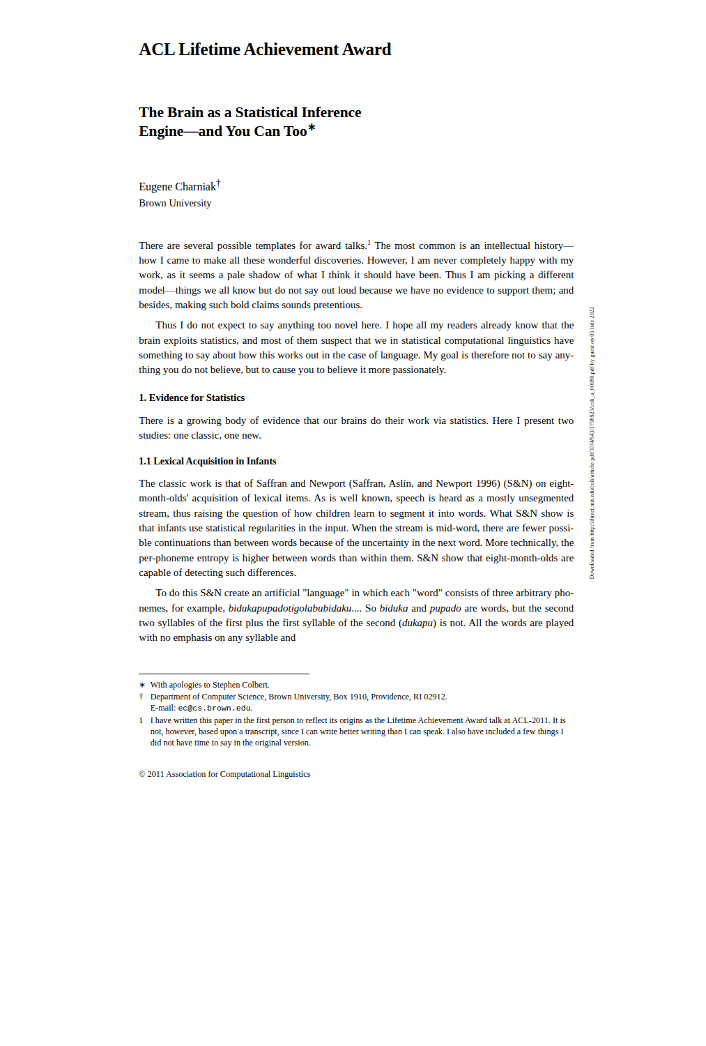Downloaded from http://direct.mit.edu/coli/article-pdf/37/4/643/1798925/coli_a_00080.pdf by guest on 05 July 2022
ACL Lifetime Achievement Award
The Brain as a Statistical Inference
Engine—and You Can Too∗
Eugene Charniak†
Brown University
There are several possible templates for award talks.1 The most common is an intellectual history—how I came to make all these wonderful discoveries. However, I am never completely happy with my work, as it seems a pale shadow of what I think it should have been. Thus I am picking a different model—things we all know but do not say out loud because we have no evidence to support them; and besides, making such bold claims sounds pretentious.
Thus I do not expect to say anything too novel here. I hope all my readers already know that the brain exploits statistics, and most of them suspect that we in statistical computational linguistics have something to say about how this works out in the case of language. My goal is therefore not to say anything you do not believe, but to cause you to believe it more passionately.
1. Evidence for Statistics
There is a growing body of evidence that our brains do their work via statistics. Here I present two studies: one classic, one new.
1.1 Lexical Acquisition in Infants
The classic work is that of Saffran and Newport (Saffran, Aslin, and Newport 1996) (S&N) on eight-month-olds' acquisition of lexical items. As is well known, speech is heard as a mostly unsegmented stream, thus raising the question of how children learn to segment it into words. What S&N show is that infants use statistical regularities in the input. When the stream is mid-word, there are fewer possible continuations than between words because of the uncertainty in the next word. More technically, the per-phoneme entropy is higher between words than within them. S&N show that eight-month-olds are capable of detecting such differences.
To do this S&N create an artificial "language" in which each "word" consists of three arbitrary phonemes, for example, bidukapupadotigolabubidaku.... So biduka and pupado are words, but the second two syllables of the first plus the first syllable of the second (dukapu) is not. All the words are played with no emphasis on any syllable and
∗
With apologies to Stephen Colbert.
†
Department of Computer Science, Brown University, Box 1910, Providence, RI 02912.
E-mail: ec@cs.brown.edu.
1
I have written this paper in the first person to reflect its origins as the Lifetime Achievement Award talk at ACL-2011. It is not, however, based upon a transcript, since I can write better writing than I can speak. I also have included a few things I did not have time to say in the original version.
© 2011 Association for Computational Linguistics